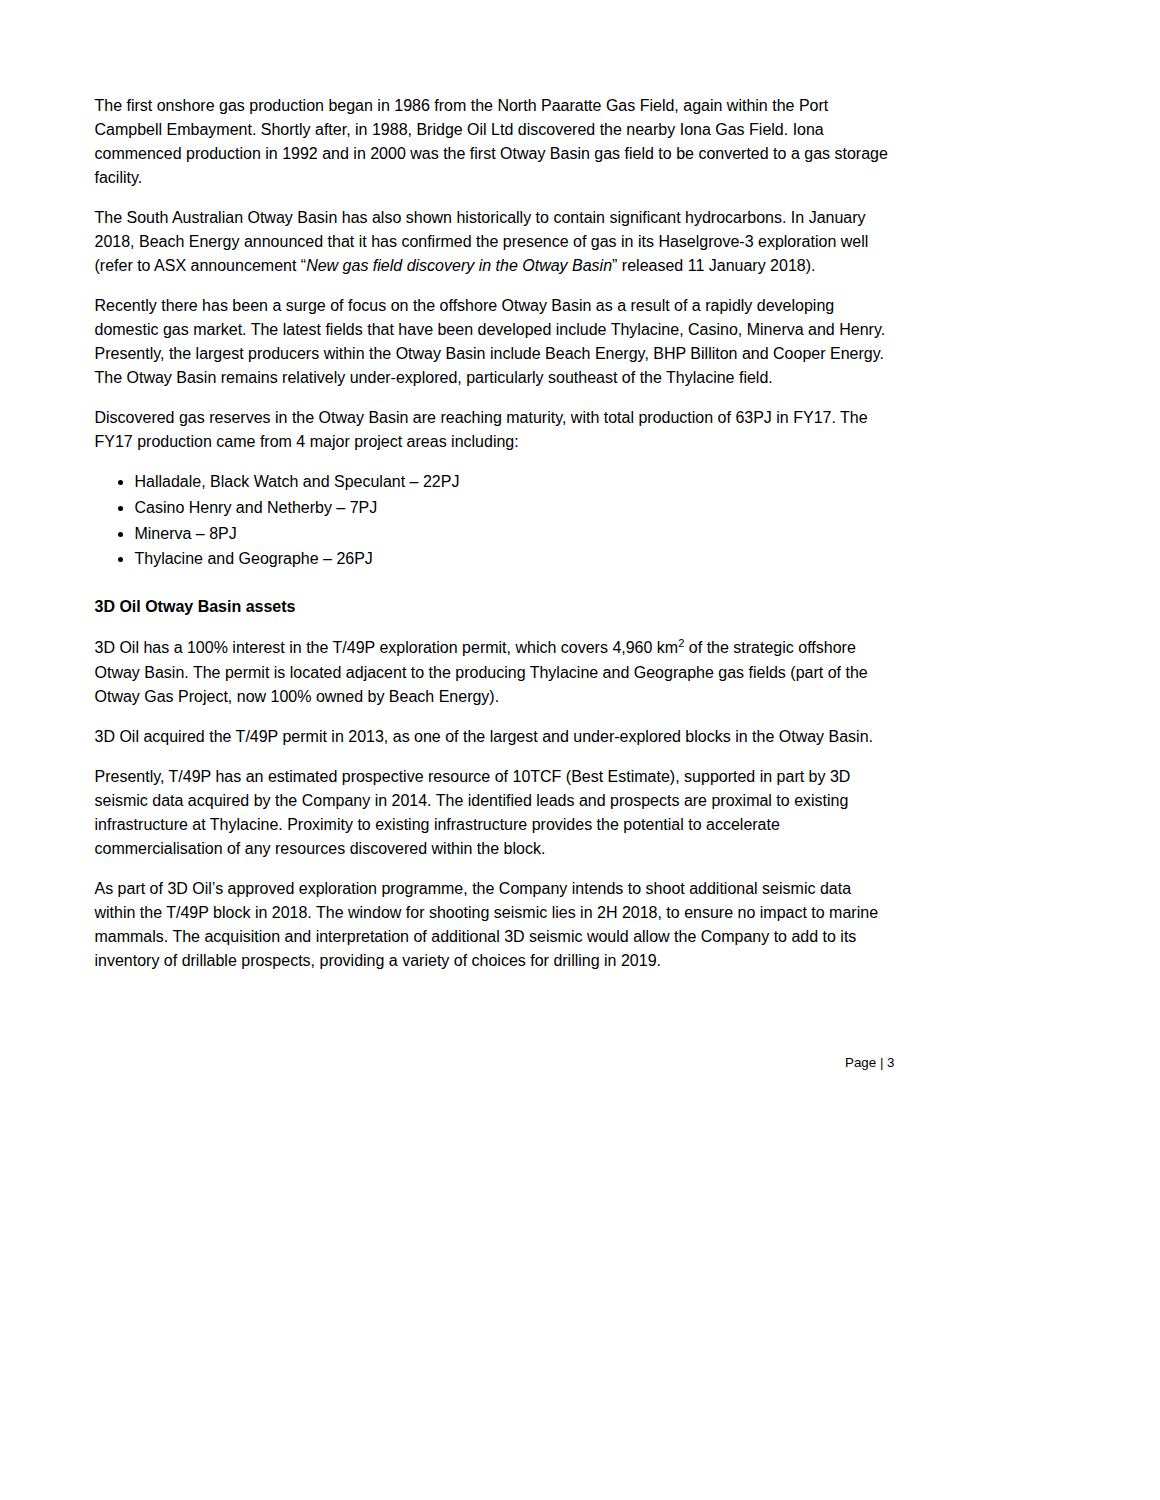The first onshore gas production began in 1986 from the North Paaratte Gas Field, again within the Port Campbell Embayment. Shortly after, in 1988, Bridge Oil Ltd discovered the nearby Iona Gas Field. Iona commenced production in 1992 and in 2000 was the first Otway Basin gas field to be converted to a gas storage facility.
The South Australian Otway Basin has also shown historically to contain significant hydrocarbons. In January 2018, Beach Energy announced that it has confirmed the presence of gas in its Haselgrove-3 exploration well (refer to ASX announcement “New gas field discovery in the Otway Basin” released 11 January 2018).
Recently there has been a surge of focus on the offshore Otway Basin as a result of a rapidly developing domestic gas market. The latest fields that have been developed include Thylacine, Casino, Minerva and Henry. Presently, the largest producers within the Otway Basin include Beach Energy, BHP Billiton and Cooper Energy. The Otway Basin remains relatively under-explored, particularly southeast of the Thylacine field.
Discovered gas reserves in the Otway Basin are reaching maturity, with total production of 63PJ in FY17. The FY17 production came from 4 major project areas including:
Halladale, Black Watch and Speculant – 22PJ
Casino Henry and Netherby – 7PJ
Minerva – 8PJ
Thylacine and Geographe – 26PJ
3D Oil Otway Basin assets
3D Oil has a 100% interest in the T/49P exploration permit, which covers 4,960 km2 of the strategic offshore Otway Basin. The permit is located adjacent to the producing Thylacine and Geographe gas fields (part of the Otway Gas Project, now 100% owned by Beach Energy).
3D Oil acquired the T/49P permit in 2013, as one of the largest and under-explored blocks in the Otway Basin.
Presently, T/49P has an estimated prospective resource of 10TCF (Best Estimate), supported in part by 3D seismic data acquired by the Company in 2014. The identified leads and prospects are proximal to existing infrastructure at Thylacine. Proximity to existing infrastructure provides the potential to accelerate commercialisation of any resources discovered within the block.
As part of 3D Oil’s approved exploration programme, the Company intends to shoot additional seismic data within the T/49P block in 2018. The window for shooting seismic lies in 2H 2018, to ensure no impact to marine mammals. The acquisition and interpretation of additional 3D seismic would allow the Company to add to its inventory of drillable prospects, providing a variety of choices for drilling in 2019.
Page | 3